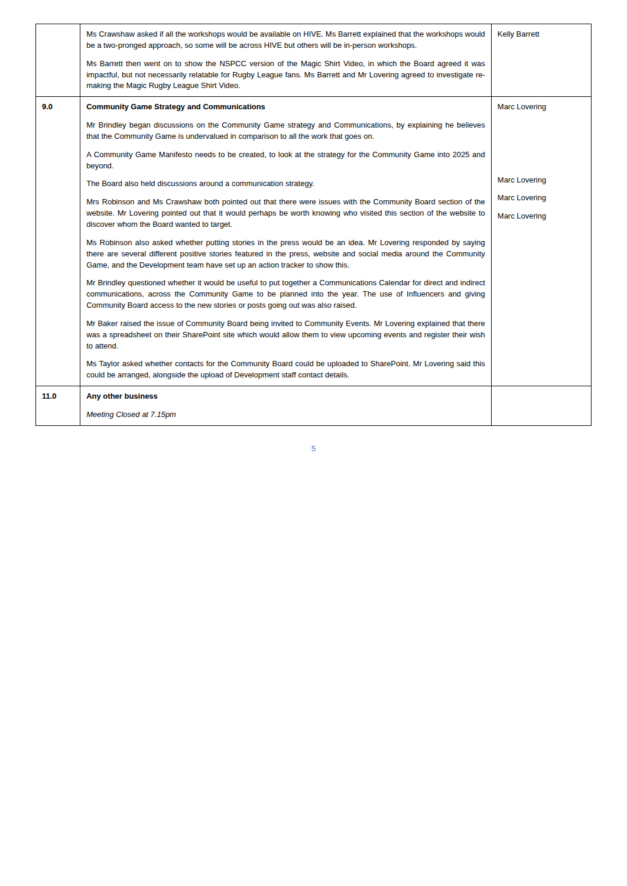| | Ms Crawshaw asked if all the workshops would be available on HIVE. Ms Barrett explained that the workshops would be a two-pronged approach, so some will be across HIVE but others will be in-person workshops. Ms Barrett then went on to show the NSPCC version of the Magic Shirt Video, in which the Board agreed it was impactful, but not necessarily relatable for Rugby League fans. Ms Barrett and Mr Lovering agreed to investigate re-making the Magic Rugby League Shirt Video. | Kelly Barrett |
| 9.0 | Community Game Strategy and Communications Mr Brindley began discussions on the Community Game strategy and Communications, by explaining he believes that the Community Game is undervalued in comparison to all the work that goes on. A Community Game Manifesto needs to be created, to look at the strategy for the Community Game into 2025 and beyond. The Board also held discussions around a communication strategy. Mrs Robinson and Ms Crawshaw both pointed out that there were issues with the Community Board section of the website. Mr Lovering pointed out that it would perhaps be worth knowing who visited this section of the website to discover whom the Board wanted to target. Ms Robinson also asked whether putting stories in the press would be an idea. Mr Lovering responded by saying there are several different positive stories featured in the press, website and social media around the Community Game, and the Development team have set up an action tracker to show this. Mr Brindley questioned whether it would be useful to put together a Communications Calendar for direct and indirect communications, across the Community Game to be planned into the year. The use of Influencers and giving Community Board access to the new stories or posts going out was also raised. Mr Baker raised the issue of Community Board being invited to Community Events. Mr Lovering explained that there was a spreadsheet on their SharePoint site which would allow them to view upcoming events and register their wish to attend. Ms Taylor asked whether contacts for the Community Board could be uploaded to SharePoint. Mr Lovering said this could be arranged, alongside the upload of Development staff contact details. | Marc Lovering Marc Lovering Marc Lovering Marc Lovering |
| 11.0 | Any other business Meeting Closed at 7.15pm | |
5